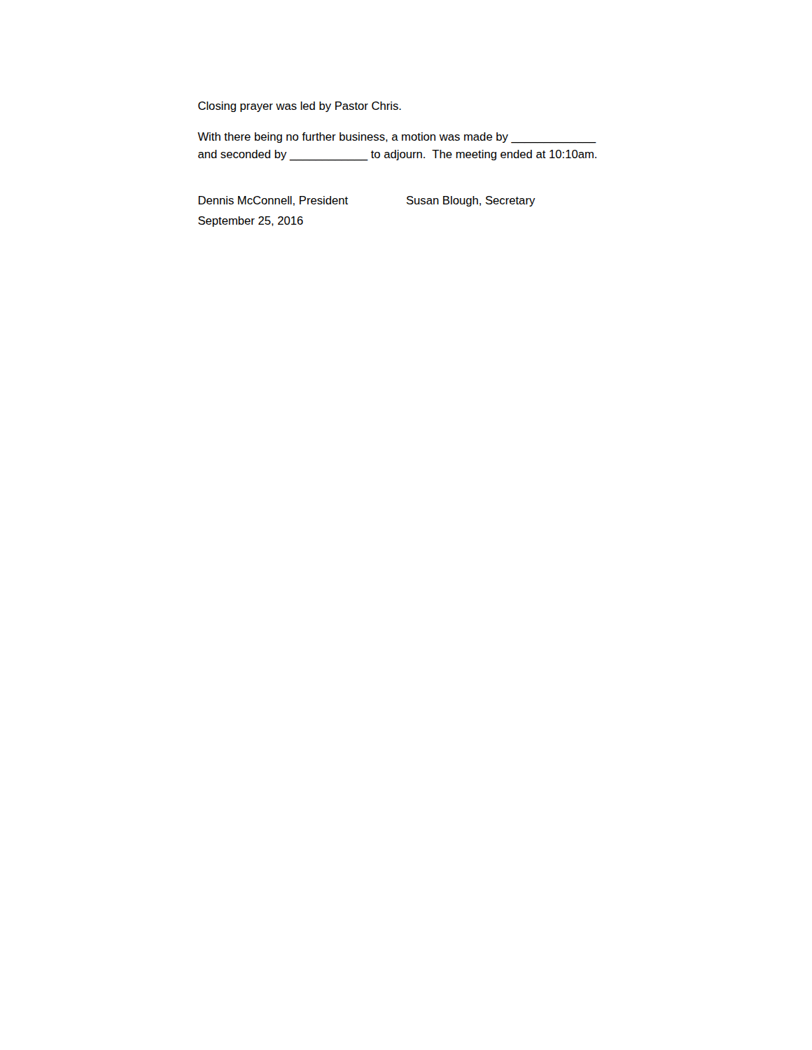Closing prayer was led by Pastor Chris.
With there being no further business, a motion was made by _____________ and seconded by ____________ to adjourn. The meeting ended at 10:10am.
Dennis McConnell, President
Susan Blough, Secretary
September 25, 2016